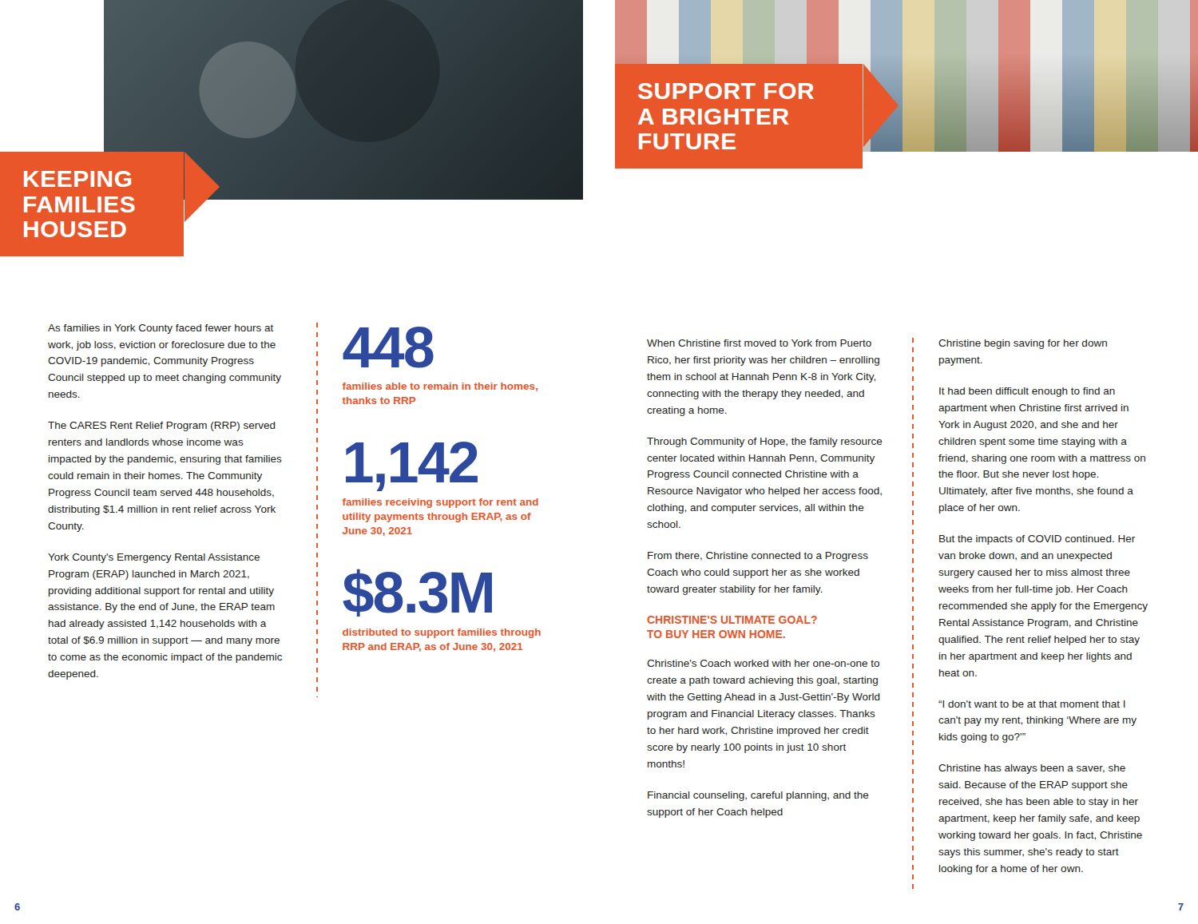Keeping
Families
Housed
As families in York County faced fewer hours at work, job loss, eviction or foreclosure due to the COVID-19 pandemic, Community Progress Council stepped up to meet changing community needs.
The CARES Rent Relief Program (RRP) served renters and landlords whose income was impacted by the pandemic, ensuring that families could remain in their homes. The Community Progress Council team served 448 households, distributing $1.4 million in rent relief across York County.
York County's Emergency Rental Assistance Program (ERAP) launched in March 2021, providing additional support for rental and utility assistance. By the end of June, the ERAP team had already assisted 1,142 households with a total of $6.9 million in support — and many more to come as the economic impact of the pandemic deepened.
448
families able to remain in their homes, thanks to RRP
1,142
families receiving support for rent and utility payments through ERAP, as of June 30, 2021
$8.3M
distributed to support families through RRP and ERAP, as of June 30, 2021
6
Support for
a Brighter
Future
When Christine first moved to York from Puerto Rico, her first priority was her children – enrolling them in school at Hannah Penn K-8 in York City, connecting with the therapy they needed, and creating a home.
Through Community of Hope, the family resource center located within Hannah Penn, Community Progress Council connected Christine with a Resource Navigator who helped her access food, clothing, and computer services, all within the school.
From there, Christine connected to a Progress Coach who could support her as she worked toward greater stability for her family.
Christine's ultimate goal?
To buy her own home.
Christine's Coach worked with her one-on-one to create a path toward achieving this goal, starting with the Getting Ahead in a Just-Gettin'-By World program and Financial Literacy classes. Thanks to her hard work, Christine improved her credit score by nearly 100 points in just 10 short months!
Financial counseling, careful planning, and the support of her Coach helped
Christine begin saving for her down payment.
It had been difficult enough to find an apartment when Christine first arrived in York in August 2020, and she and her children spent some time staying with a friend, sharing one room with a mattress on the floor. But she never lost hope. Ultimately, after five months, she found a place of her own.
But the impacts of COVID continued. Her van broke down, and an unexpected surgery caused her to miss almost three weeks from her full-time job. Her Coach recommended she apply for the Emergency Rental Assistance Program, and Christine qualified. The rent relief helped her to stay in her apartment and keep her lights and heat on.
“I don't want to be at that moment that I can't pay my rent, thinking ‘Where are my kids going to go?'”
Christine has always been a saver, she said. Because of the ERAP support she received, she has been able to stay in her apartment, keep her family safe, and keep working toward her goals. In fact, Christine says this summer, she's ready to start looking for a home of her own.
7